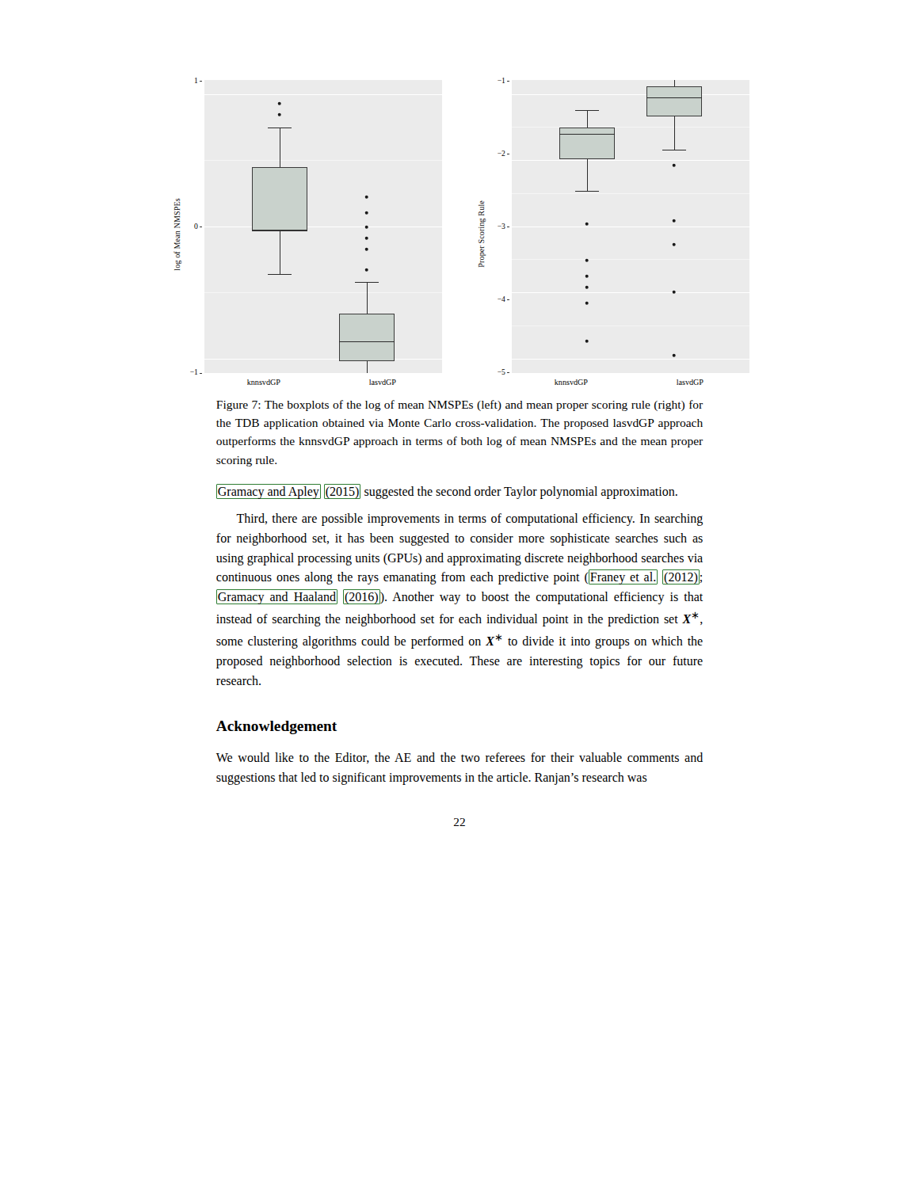log of Mean NMSPEs
1
0
−1
knnsvdGP lasvdGP
Proper Scoring Rule
−1
−2
−3
−4
−5
knnsvdGP lasvdGP
Figure 7: The boxplots of the log of mean NMSPEs (left) and mean proper scoring rule (right) for the TDB application obtained via Monte Carlo cross-validation. The proposed lasvdGP approach outperforms the knnsvdGP approach in terms of both log of mean NMSPEs and the mean proper scoring rule.
Gramacy and Apley (2015) suggested the second order Taylor polynomial approximation.
Third, there are possible improvements in terms of computational efficiency. In searching for neighborhood set, it has been suggested to consider more sophisticate searches such as using graphical processing units (GPUs) and approximating discrete neighborhood searches via continuous ones along the rays emanating from each predictive point (Franey et al. (2012); Gramacy and Haaland (2016)). Another way to boost the computational efficiency is that instead of searching the neighborhood set for each individual point in the prediction set X∗, some clustering algorithms could be performed on X∗ to divide it into groups on which the proposed neighborhood selection is executed. These are interesting topics for our future research.
Acknowledgement
We would like to the Editor, the AE and the two referees for their valuable comments and suggestions that led to significant improvements in the article. Ranjan’s research was
22